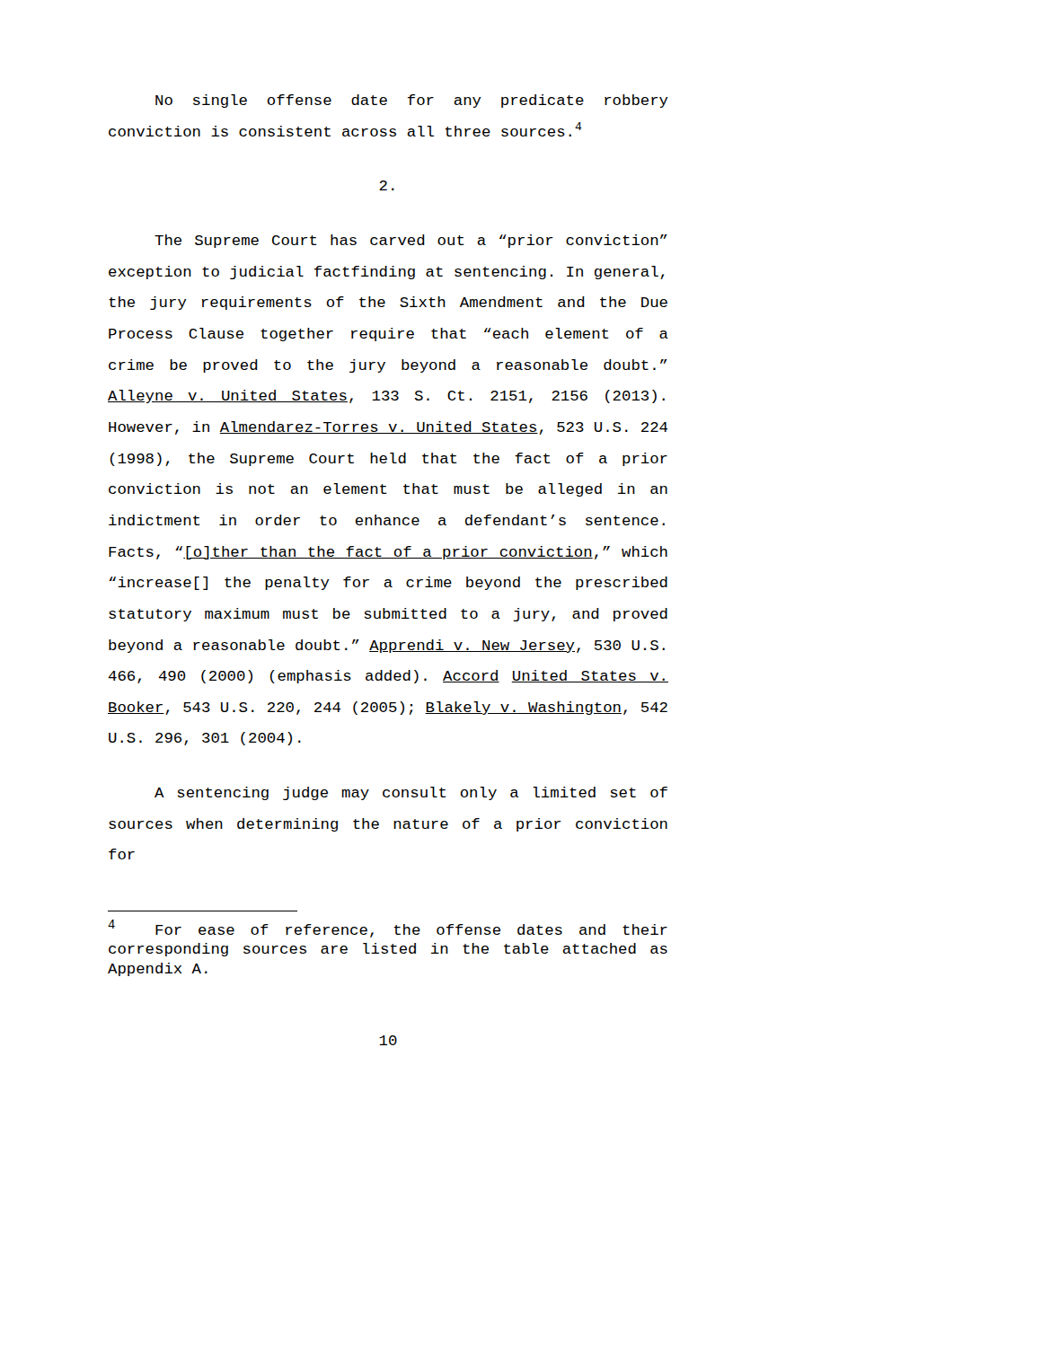No single offense date for any predicate robbery conviction is consistent across all three sources.4
2.
The Supreme Court has carved out a “prior conviction” exception to judicial factfinding at sentencing. In general, the jury requirements of the Sixth Amendment and the Due Process Clause together require that “each element of a crime be proved to the jury beyond a reasonable doubt.” Alleyne v. United States, 133 S. Ct. 2151, 2156 (2013). However, in Almendarez-Torres v. United States, 523 U.S. 224 (1998), the Supreme Court held that the fact of a prior conviction is not an element that must be alleged in an indictment in order to enhance a defendant’s sentence. Facts, “[o]ther than the fact of a prior conviction,” which “increase[] the penalty for a crime beyond the prescribed statutory maximum must be submitted to a jury, and proved beyond a reasonable doubt.” Apprendi v. New Jersey, 530 U.S. 466, 490 (2000) (emphasis added). Accord United States v. Booker, 543 U.S. 220, 244 (2005); Blakely v. Washington, 542 U.S. 296, 301 (2004).
A sentencing judge may consult only a limited set of sources when determining the nature of a prior conviction for
4 For ease of reference, the offense dates and their corresponding sources are listed in the table attached as Appendix A.
10